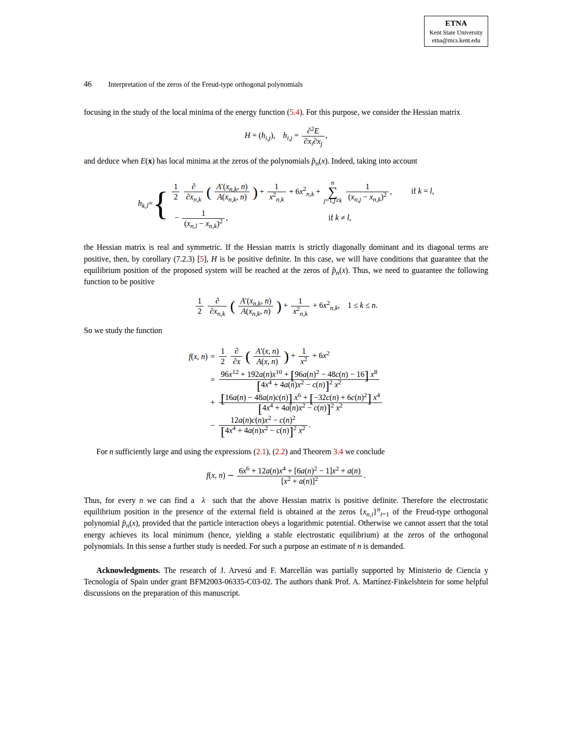ETNA
Kent State University
etna@mcs.kent.edu
46 Interpretation of the zeros of the Freud-type orthogonal polynomials
focusing in the study of the local minima of the energy function (5.4). For this purpose, we consider the Hessian matrix
H = (hi,j), hi,j = ∂2E ∂xi∂xj ,
and deduce when E(x) has local minima at the zeros of the polynomials p̂n(x). Indeed, taking into account
hk,l={ 12 ∂∂xn,k ( A′(xn,k, n) A(xn,k, n) ) + 1 x2n,k + 6x2n,k + n ∑ j=1,j≠k 1 (xn,j − xn,k)2 , if k = l, − 1 (xn,l − xn,k)2 , if k ≠ l,
the Hessian matrix is real and symmetric. If the Hessian matrix is strictly diagonally dominant and its diagonal terms are positive, then, by corollary (7.2.3) [5], H is be positive definite. In this case, we will have conditions that guarantee that the equilibrium position of the proposed system will be reached at the zeros of p̂n(x). Thus, we need to guarantee the following function to be positive
12 ∂∂xn,k ( A′(xn,k, n) A(xn,k, n) ) + 1 x2n,k + 6x2n,k, 1 ≤ k ≤ n.
So we study the function
f(x, n)
=
12 ∂∂x ( A′(x, n) A(x, n) ) + 1 x2 + 6x2
=
96x12 + 192a(n)x10 + [96a(n)2 − 48c(n) − 16] x8 [4x4 + 4a(n)x2 − c(n)]2 x2
+
[16a(n) − 48a(n)c(n)] x6 + [−32c(n) + 6c(n)2] x4 [4x4 + 4a(n)x2 − c(n)]2 x2
−
12a(n)c(n)x2 − c(n)2 [4x4 + 4a(n)x2 − c(n)]2 x2 .
For n sufficiently large and using the expressions (2.1), (2.2) and Theorem 3.4 we conclude
f(x, n) ∼ 6x6 + 12a(n)x4 + [6a(n)2 − 1]x2 + a(n) [x2 + a(n)]2 .
Thus, for every n we can find a λ such that the above Hessian matrix is positive definite. Therefore the electrostatic equilibrium position in the presence of the external field is obtained at the zeros {xn,i}ni=1 of the Freud-type orthogonal polynomial p̂n(x), provided that the particle interaction obeys a logarithmic potential. Otherwise we cannot assert that the total energy achieves its local minimum (hence, yielding a stable electrostatic equilibrium) at the zeros of the orthogonal polynomials. In this sense a further study is needed. For such a purpose an estimate of n is demanded.
Acknowledgments. The research of J. Arvesú and F. Marcellán was partially supported by Ministerio de Ciencia y Tecnología of Spain under grant BFM2003-06335-C03-02. The authors thank Prof. A. Martínez-Finkelshtein for some helpful discussions on the preparation of this manuscript.